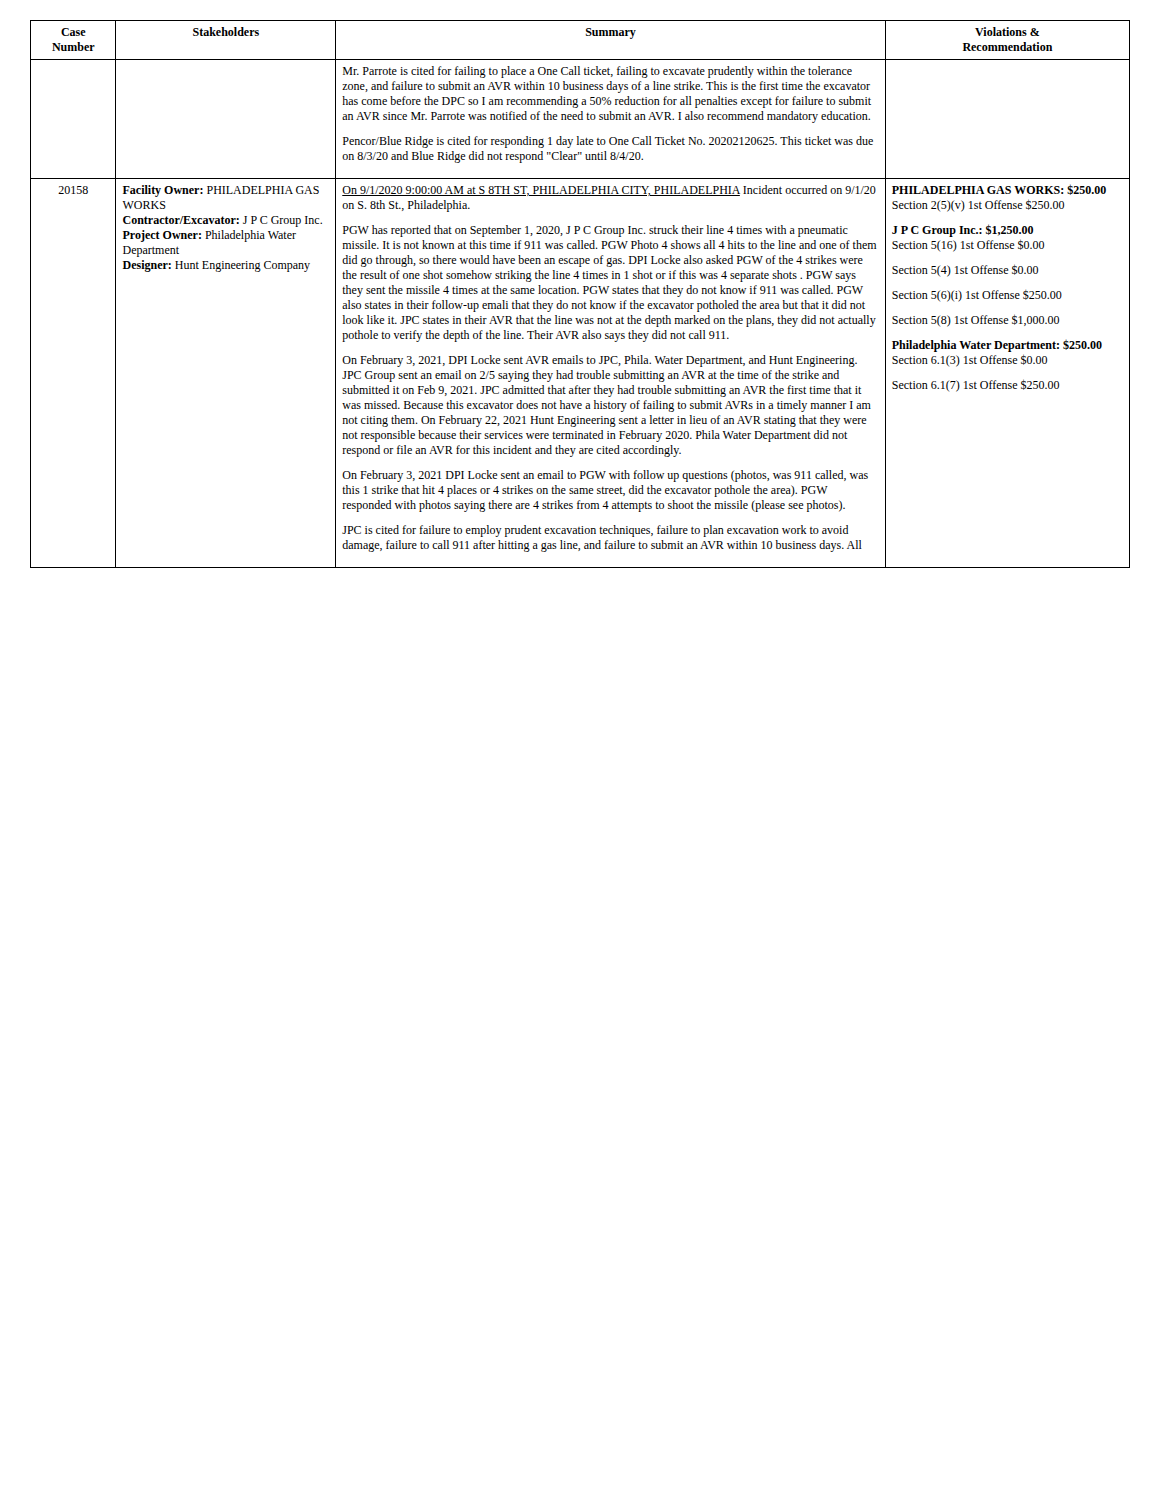| Case Number | Stakeholders | Summary | Violations & Recommendation |
| --- | --- | --- | --- |
| | | Mr. Parrote is cited for failing to place a One Call ticket, failing to excavate prudently within the tolerance zone, and failure to submit an AVR within 10 business days of a line strike. This is the first time the excavator has come before the DPC so I am recommending a 50% reduction for all penalties except for failure to submit an AVR since Mr. Parrote was notified of the need to submit an AVR. I also recommend mandatory education. Pencor/Blue Ridge is cited for responding 1 day late to One Call Ticket No. 20202120625. This ticket was due on 8/3/20 and Blue Ridge did not respond "Clear" until 8/4/20. | |
| 20158 | Facility Owner: PHILADELPHIA GAS WORKS Contractor/Excavator: J P C Group Inc. Project Owner: Philadelphia Water Department Designer: Hunt Engineering Company | On 9/1/2020 9:00:00 AM at S 8TH ST, PHILADELPHIA CITY, PHILADELPHIA Incident occurred on 9/1/20 on S. 8th St., Philadelphia. PGW has reported that on September 1, 2020, J P C Group Inc. struck their line 4 times with a pneumatic missile. It is not known at this time if 911 was called. PGW Photo 4 shows all 4 hits to the line and one of them did go through, so there would have been an escape of gas. DPI Locke also asked PGW of the 4 strikes were the result of one shot somehow striking the line 4 times in 1 shot or if this was 4 separate shots . PGW says they sent the missile 4 times at the same location. PGW states that they do not know if 911 was called. PGW also states in their follow-up emali that they do not know if the excavator potholed the area but that it did not look like it. JPC states in their AVR that the line was not at the depth marked on the plans, they did not actually pothole to verify the depth of the line. Their AVR also says they did not call 911. On February 3, 2021, DPI Locke sent AVR emails to JPC, Phila. Water Department, and Hunt Engineering. JPC Group sent an email on 2/5 saying they had trouble submitting an AVR at the time of the strike and submitted it on Feb 9, 2021. JPC admitted that after they had trouble submitting an AVR the first time that it was missed. Because this excavator does not have a history of failing to submit AVRs in a timely manner I am not citing them. On February 22, 2021 Hunt Engineering sent a letter in lieu of an AVR stating that they were not responsible because their services were terminated in February 2020. Phila Water Department did not respond or file an AVR for this incident and they are cited accordingly. On February 3, 2021 DPI Locke sent an email to PGW with follow up questions (photos, was 911 called, was this 1 strike that hit 4 places or 4 strikes on the same street, did the excavator pothole the area). PGW responded with photos saying there are 4 strikes from 4 attempts to shoot the missile (please see photos). JPC is cited for failure to employ prudent excavation techniques, failure to plan excavation work to avoid damage, failure to call 911 after hitting a gas line, and failure to submit an AVR within 10 business days. All | PHILADELPHIA GAS WORKS: $250.00 Section 2(5)(v) 1st Offense $250.00 J P C Group Inc.: $1,250.00 Section 5(16) 1st Offense $0.00 Section 5(4) 1st Offense $0.00 Section 5(6)(i) 1st Offense $250.00 Section 5(8) 1st Offense $1,000.00 Philadelphia Water Department: $250.00 Section 6.1(3) 1st Offense $0.00 Section 6.1(7) 1st Offense $250.00 |